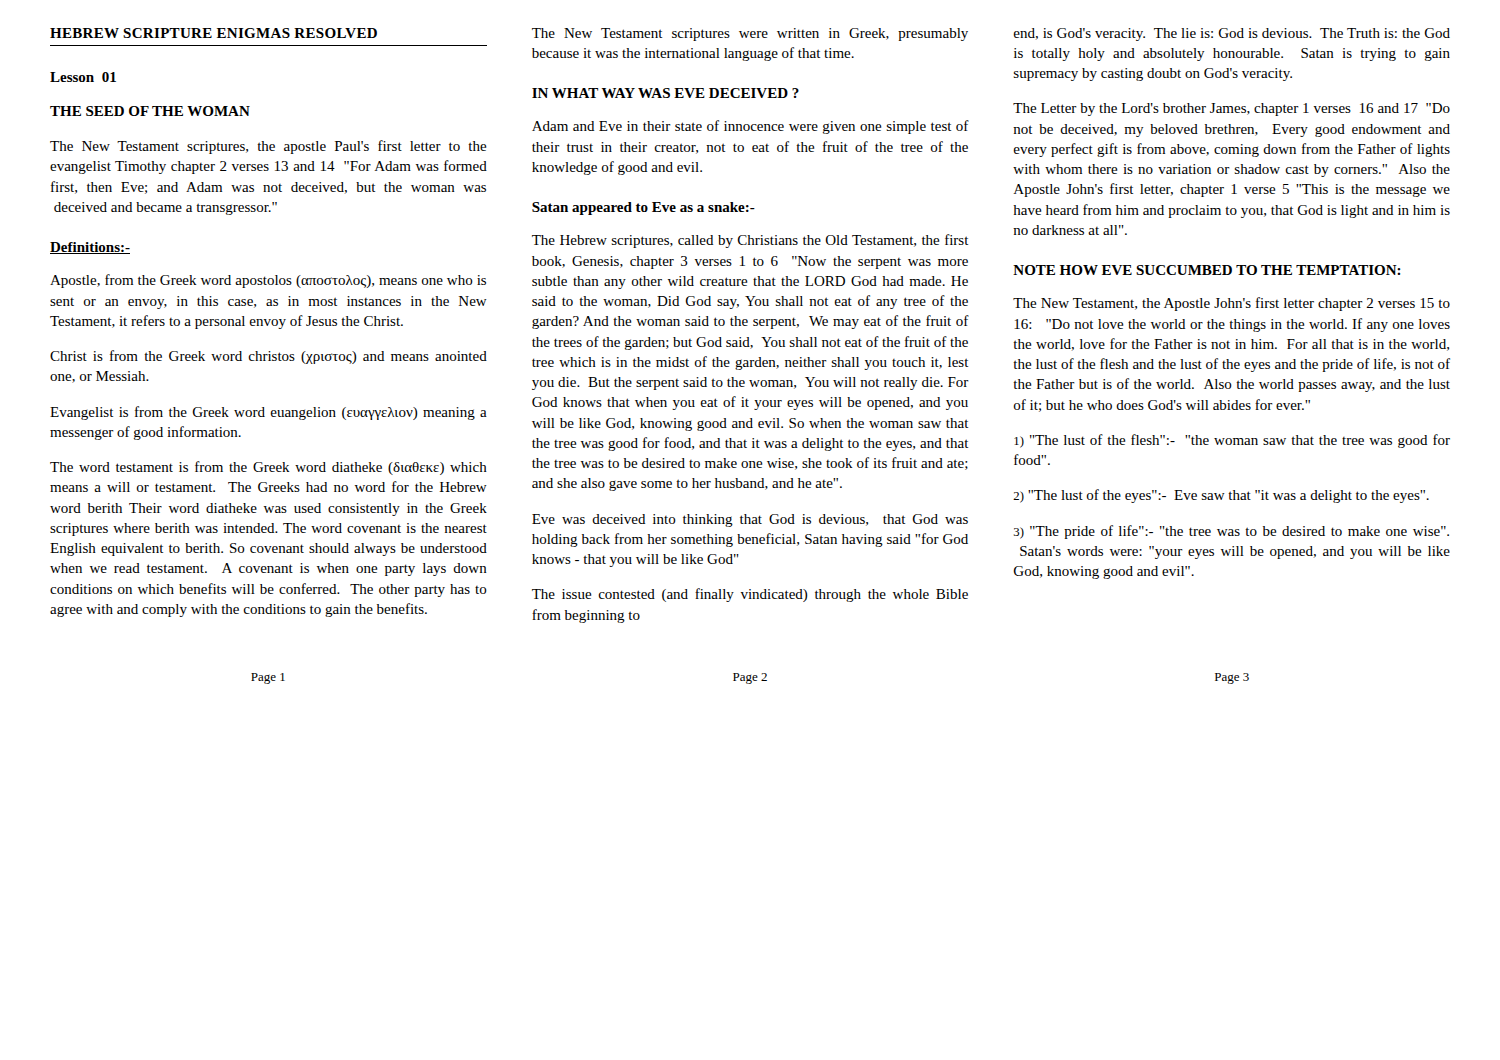Hebrew Scripture Enigmas Resolved
Lesson 01
The Seed of the Woman
The New Testament scriptures, the apostle Paul's first letter to the evangelist Timothy chapter 2 verses 13 and 14 "For Adam was formed first, then Eve; and Adam was not deceived, but the woman was deceived and became a transgressor."
Definitions:-
Apostle, from the Greek word apostolos (αποστολος), means one who is sent or an envoy, in this case, as in most instances in the New Testament, it refers to a personal envoy of Jesus the Christ.
Christ is from the Greek word christos (χριστος) and means anointed one, or Messiah.
Evangelist is from the Greek word euangelion (ευαγγελιον) meaning a messenger of good information.
The word testament is from the Greek word diatheke (διαθεκε) which means a will or testament. The Greeks had no word for the Hebrew word berith Their word diatheke was used consistently in the Greek scriptures where berith was intended. The word covenant is the nearest English equivalent to berith. So covenant should always be understood when we read testament. A covenant is when one party lays down conditions on which benefits will be conferred. The other party has to agree with and comply with the conditions to gain the benefits.
Page 1
The New Testament scriptures were written in Greek, presumably because it was the international language of that time.
In What Way Was Eve Deceived ?
Adam and Eve in their state of innocence were given one simple test of their trust in their creator, not to eat of the fruit of the tree of the knowledge of good and evil.
Satan appeared to Eve as a snake:-
The Hebrew scriptures, called by Christians the Old Testament, the first book, Genesis, chapter 3 verses 1 to 6 "Now the serpent was more subtle than any other wild creature that the LORD God had made. He said to the woman, Did God say, You shall not eat of any tree of the garden? And the woman said to the serpent, We may eat of the fruit of the trees of the garden; but God said, You shall not eat of the fruit of the tree which is in the midst of the garden, neither shall you touch it, lest you die. But the serpent said to the woman, You will not really die. For God knows that when you eat of it your eyes will be opened, and you will be like God, knowing good and evil. So when the woman saw that the tree was good for food, and that it was a delight to the eyes, and that the tree was to be desired to make one wise, she took of its fruit and ate; and she also gave some to her husband, and he ate".
Eve was deceived into thinking that God is devious, that God was holding back from her something beneficial, Satan having said "for God knows - that you will be like God"
The issue contested (and finally vindicated) through the whole Bible from beginning to
Page 2
end, is God's veracity. The lie is: God is devious. The Truth is: the God is totally holy and absolutely honourable. Satan is trying to gain supremacy by casting doubt on God's veracity.
The Letter by the Lord's brother James, chapter 1 verses 16 and 17 "Do not be deceived, my beloved brethren, Every good endowment and every perfect gift is from above, coming down from the Father of lights with whom there is no variation or shadow cast by corners." Also the Apostle John's first letter, chapter 1 verse 5 "This is the message we have heard from him and proclaim to you, that God is light and in him is no darkness at all".
Note How Eve Succumbed to the Temptation:
The New Testament, the Apostle John's first letter chapter 2 verses 15 to 16: "Do not love the world or the things in the world. If any one loves the world, love for the Father is not in him. For all that is in the world, the lust of the flesh and the lust of the eyes and the pride of life, is not of the Father but is of the world. Also the world passes away, and the lust of it; but he who does God's will abides for ever."
1) "The lust of the flesh":- "the woman saw that the tree was good for food".
2) "The lust of the eyes":- Eve saw that "it was a delight to the eyes".
3) "The pride of life":- "the tree was to be desired to make one wise". Satan's words were: "your eyes will be opened, and you will be like God, knowing good and evil".
Page 3